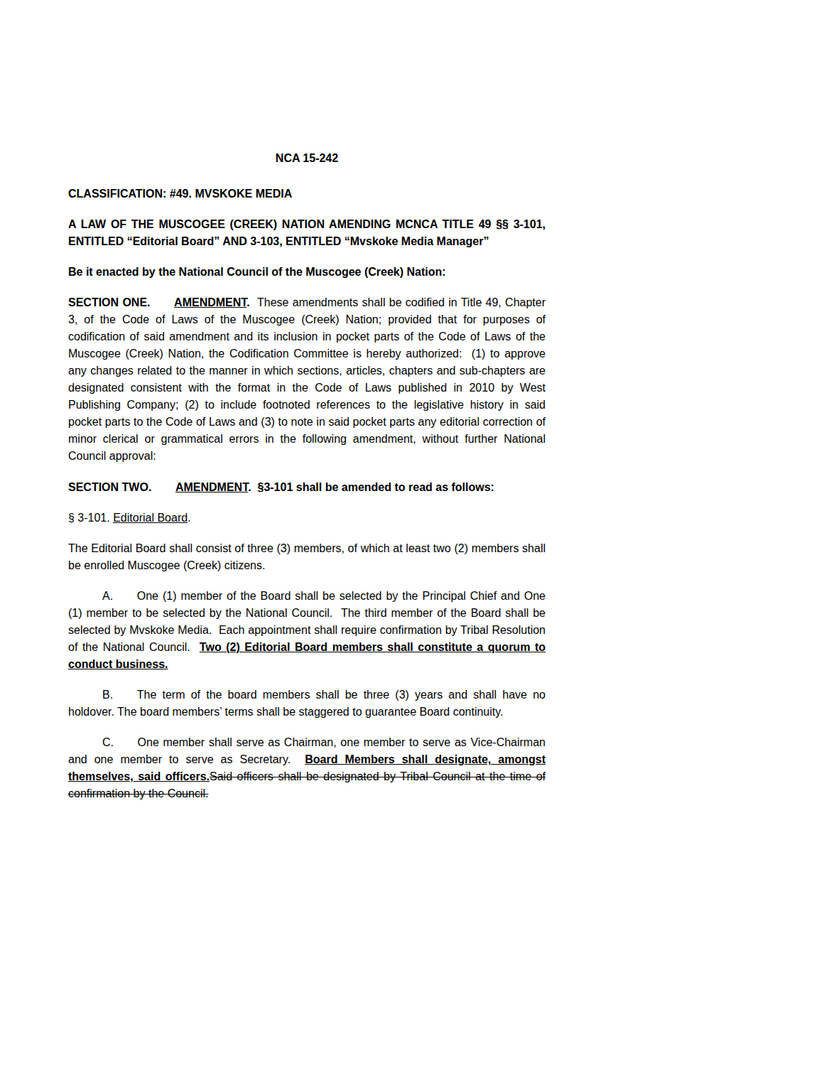NCA 15-242
CLASSIFICATION: #49. MVSKOKE MEDIA
A LAW OF THE MUSCOGEE (CREEK) NATION AMENDING MCNCA TITLE 49 §§ 3-101, ENTITLED “Editorial Board” AND 3-103, ENTITLED “Mvskoke Media Manager”
Be it enacted by the National Council of the Muscogee (Creek) Nation:
SECTION ONE. AMENDMENT. These amendments shall be codified in Title 49, Chapter 3, of the Code of Laws of the Muscogee (Creek) Nation; provided that for purposes of codification of said amendment and its inclusion in pocket parts of the Code of Laws of the Muscogee (Creek) Nation, the Codification Committee is hereby authorized: (1) to approve any changes related to the manner in which sections, articles, chapters and sub-chapters are designated consistent with the format in the Code of Laws published in 2010 by West Publishing Company; (2) to include footnoted references to the legislative history in said pocket parts to the Code of Laws and (3) to note in said pocket parts any editorial correction of minor clerical or grammatical errors in the following amendment, without further National Council approval:
SECTION TWO. AMENDMENT. §3-101 shall be amended to read as follows:
§ 3-101. Editorial Board.
The Editorial Board shall consist of three (3) members, of which at least two (2) members shall be enrolled Muscogee (Creek) citizens.
A. One (1) member of the Board shall be selected by the Principal Chief and One (1) member to be selected by the National Council. The third member of the Board shall be selected by Mvskoke Media. Each appointment shall require confirmation by Tribal Resolution of the National Council. Two (2) Editorial Board members shall constitute a quorum to conduct business.
B. The term of the board members shall be three (3) years and shall have no holdover. The board members’ terms shall be staggered to guarantee Board continuity.
C. One member shall serve as Chairman, one member to serve as Vice-Chairman and one member to serve as Secretary. Board Members shall designate, amongst themselves, said officers. Said officers shall be designated by Tribal Council at the time of confirmation by the Council.